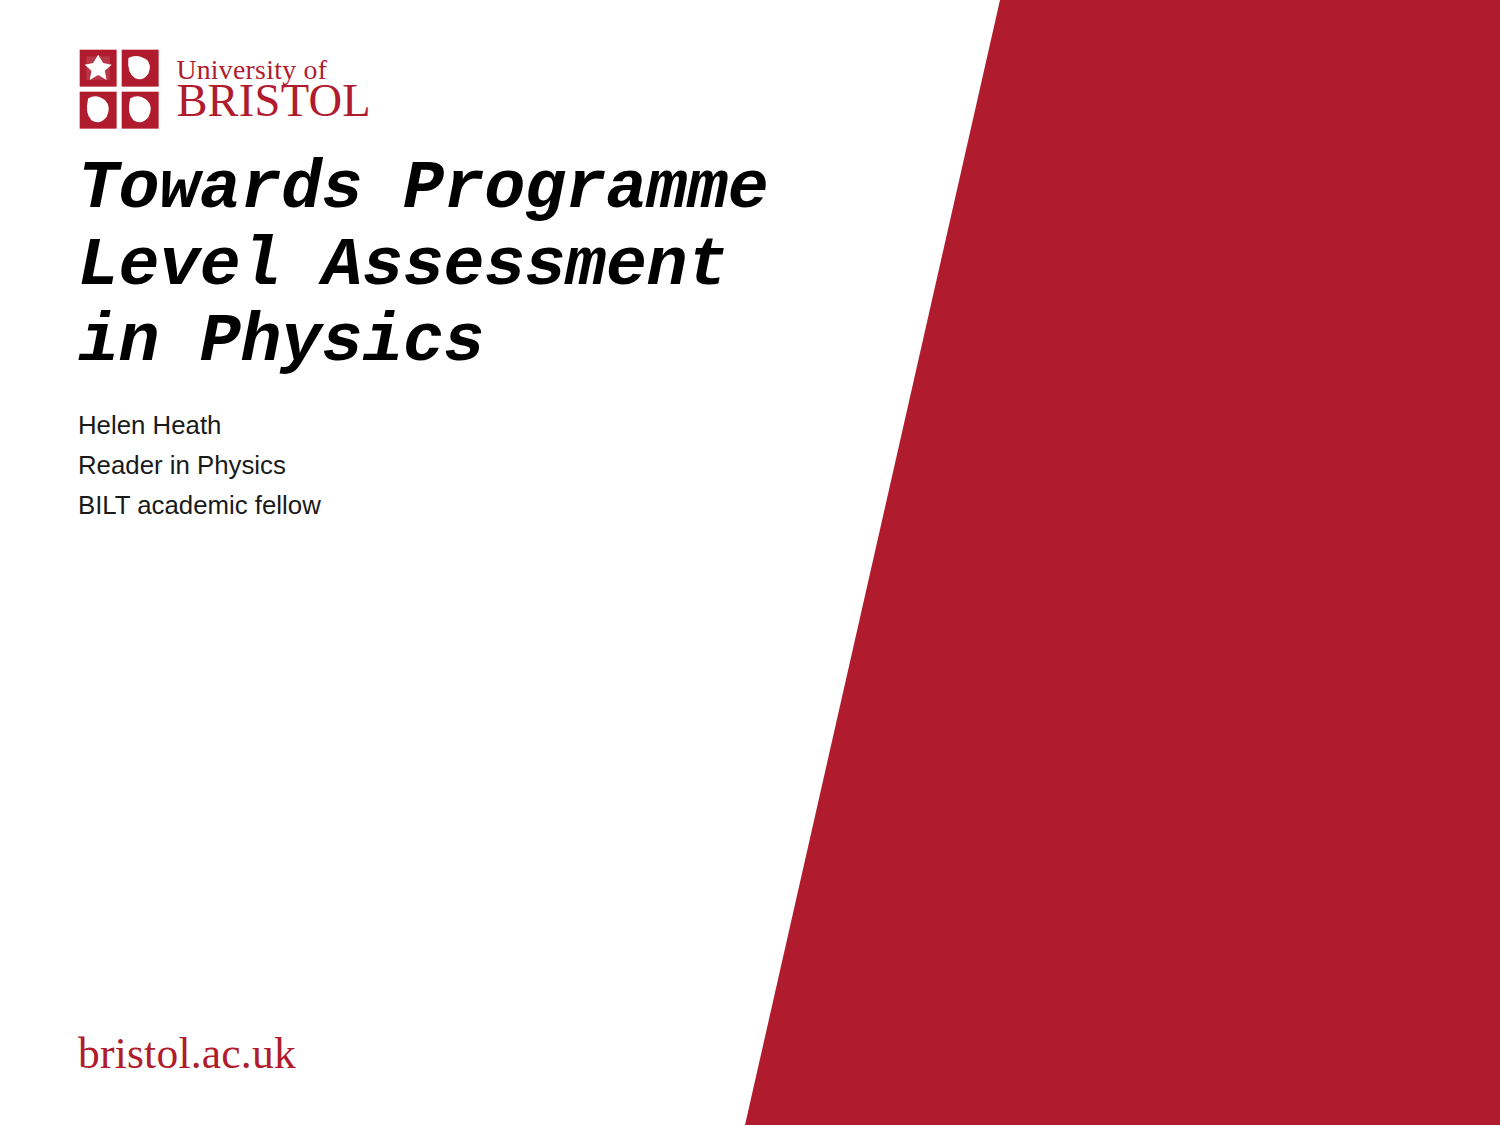University of BRISTOL
Towards Programme Level Assessment in Physics
Helen Heath
Reader in Physics
BILT academic fellow
bristol.ac.uk